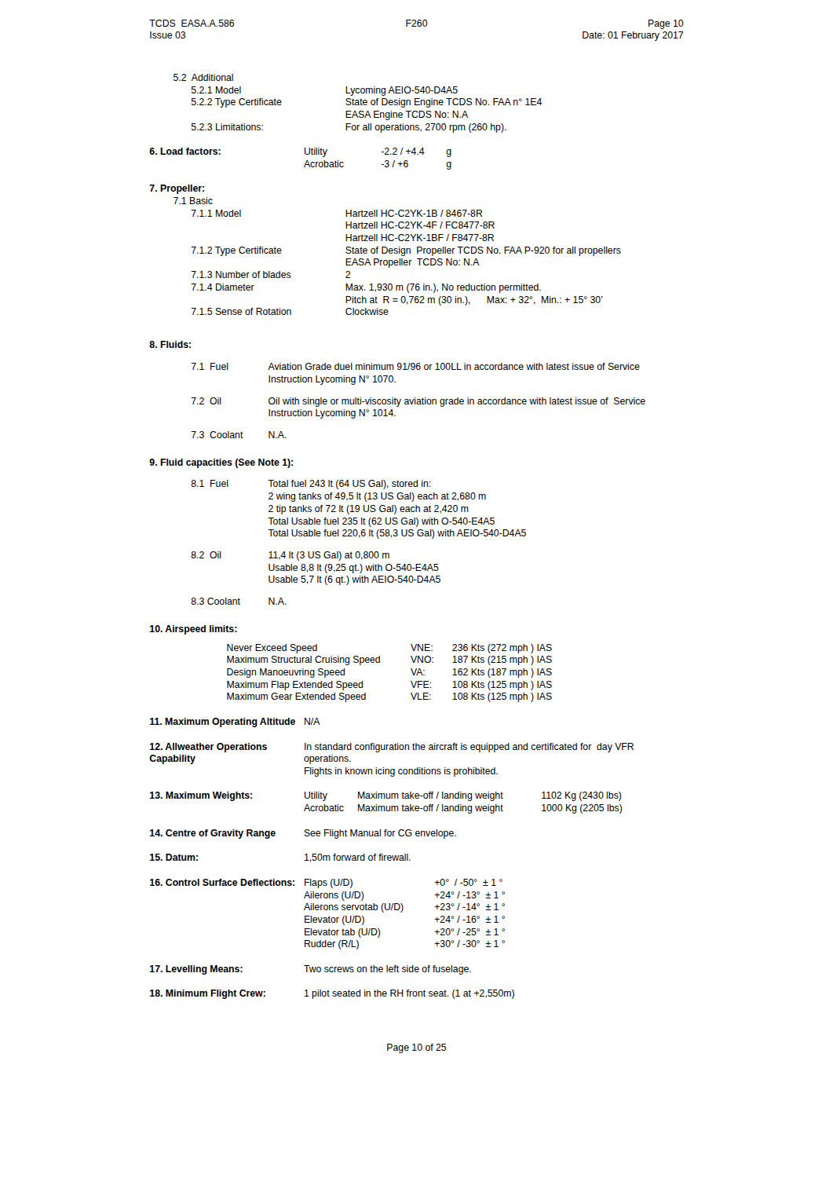TCDS EASA.A.586
Issue 03
F260
Page 10
Date: 01 February 2017
5.2 Additional
5.2.1 Model
Lycoming AEIO-540-D4A5
5.2.2 Type Certificate
State of Design Engine TCDS No. FAA n° 1E4
EASA Engine TCDS No: N.A
5.2.3 Limitations:
For all operations, 2700 rpm (260 hp).
6. Load factors:
Utility
-2.2 / +4.4
g
Acrobatic
-3 / +6
g
7. Propeller:
7.1 Basic
7.1.1 Model
Hartzell HC-C2YK-1B / 8467-8R
Hartzell HC-C2YK-4F / FC8477-8R
Hartzell HC-C2YK-1BF / F8477-8R
7.1.2 Type Certificate
State of Design Propeller TCDS No. FAA P-920 for all propellers
EASA Propeller TCDS No: N.A
7.1.3 Number of blades
2
7.1.4 Diameter
Max. 1,930 m (76 in.), No reduction permitted.
Pitch at R = 0,762 m (30 in.), Max: + 32°, Min.: + 15° 30’
7.1.5 Sense of Rotation
Clockwise
8. Fluids:
7.1 Fuel
Aviation Grade duel minimum 91/96 or 100LL in accordance with latest issue of Service Instruction Lycoming N° 1070.
7.2 Oil
Oil with single or multi-viscosity aviation grade in accordance with latest issue of Service Instruction Lycoming N° 1014.
7.3 Coolant
N.A.
9. Fluid capacities (See Note 1):
8.1 Fuel
Total fuel 243 lt (64 US Gal), stored in:
2 wing tanks of 49,5 lt (13 US Gal) each at 2,680 m
2 tip tanks of 72 lt (19 US Gal) each at 2,420 m
Total Usable fuel 235 lt (62 US Gal) with O-540-E4A5
Total Usable fuel 220,6 lt (58,3 US Gal) with AEIO-540-D4A5
8.2 Oil
11,4 lt (3 US Gal) at 0,800 m
Usable 8,8 lt (9,25 qt.) with O-540-E4A5
Usable 5,7 lt (6 qt.) with AEIO-540-D4A5
8.3 Coolant
N.A.
10. Airspeed limits:
Never Exceed Speed
VNE:
236 Kts (272 mph ) IAS
Maximum Structural Cruising Speed
VNO:
187 Kts (215 mph ) IAS
Design Manoeuvring Speed
VA:
162 Kts (187 mph ) IAS
Maximum Flap Extended Speed
VFE:
108 Kts (125 mph ) IAS
Maximum Gear Extended Speed
VLE:
108 Kts (125 mph ) IAS
11. Maximum Operating Altitude
N/A
12. Allweather Operations Capability
In standard configuration the aircraft is equipped and certificated for day VFR operations.
Flights in known icing conditions is prohibited.
13. Maximum Weights:
Utility
Maximum take-off / landing weight
1102 Kg (2430 lbs)
Acrobatic
Maximum take-off / landing weight
1000 Kg (2205 lbs)
14. Centre of Gravity Range
See Flight Manual for CG envelope.
15. Datum:
1,50m forward of firewall.
16. Control Surface Deflections:
Flaps (U/D)
+0° / -50° ± 1 °
Ailerons (U/D)
+24° / -13° ± 1 °
Ailerons servotab (U/D)
+23° / -14° ± 1 °
Elevator (U/D)
+24° / -16° ± 1 °
Elevator tab (U/D)
+20° / -25° ± 1 °
Rudder (R/L)
+30° / -30° ± 1 °
17. Levelling Means:
Two screws on the left side of fuselage.
18. Minimum Flight Crew:
1 pilot seated in the RH front seat. (1 at +2,550m)
Page 10 of 25